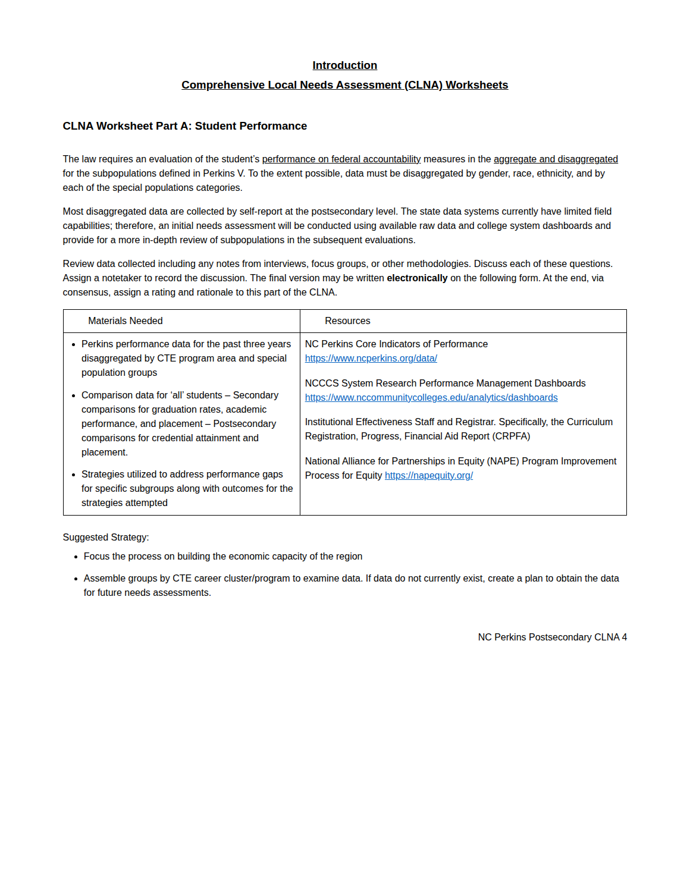Introduction
Comprehensive Local Needs Assessment (CLNA) Worksheets
CLNA Worksheet Part A: Student Performance
The law requires an evaluation of the student’s performance on federal accountability measures in the aggregate and disaggregated for the subpopulations defined in Perkins V. To the extent possible, data must be disaggregated by gender, race, ethnicity, and by each of the special populations categories.
Most disaggregated data are collected by self-report at the postsecondary level. The state data systems currently have limited field capabilities; therefore, an initial needs assessment will be conducted using available raw data and college system dashboards and provide for a more in-depth review of subpopulations in the subsequent evaluations.
Review data collected including any notes from interviews, focus groups, or other methodologies. Discuss each of these questions. Assign a notetaker to record the discussion. The final version may be written electronically on the following form. At the end, via consensus, assign a rating and rationale to this part of the CLNA.
| Materials Needed | Resources |
| --- | --- |
| Perkins performance data for the past three years disaggregated by CTE program area and special population groups Comparison data for ‘all’ students – Secondary comparisons for graduation rates, academic performance, and placement – Postsecondary comparisons for credential attainment and placement. Strategies utilized to address performance gaps for specific subgroups along with outcomes for the strategies attempted | NC Perkins Core Indicators of Performance https://www.ncperkins.org/data/ NCCCS System Research Performance Management Dashboards https://www.nccommunitycolleges.edu/analytics/dashboards Institutional Effectiveness Staff and Registrar. Specifically, the Curriculum Registration, Progress, Financial Aid Report (CRPFA) National Alliance for Partnerships in Equity (NAPE) Program Improvement Process for Equity https://napequity.org/ |
Suggested Strategy:
Focus the process on building the economic capacity of the region
Assemble groups by CTE career cluster/program to examine data. If data do not currently exist, create a plan to obtain the data for future needs assessments.
NC Perkins Postsecondary CLNA 4